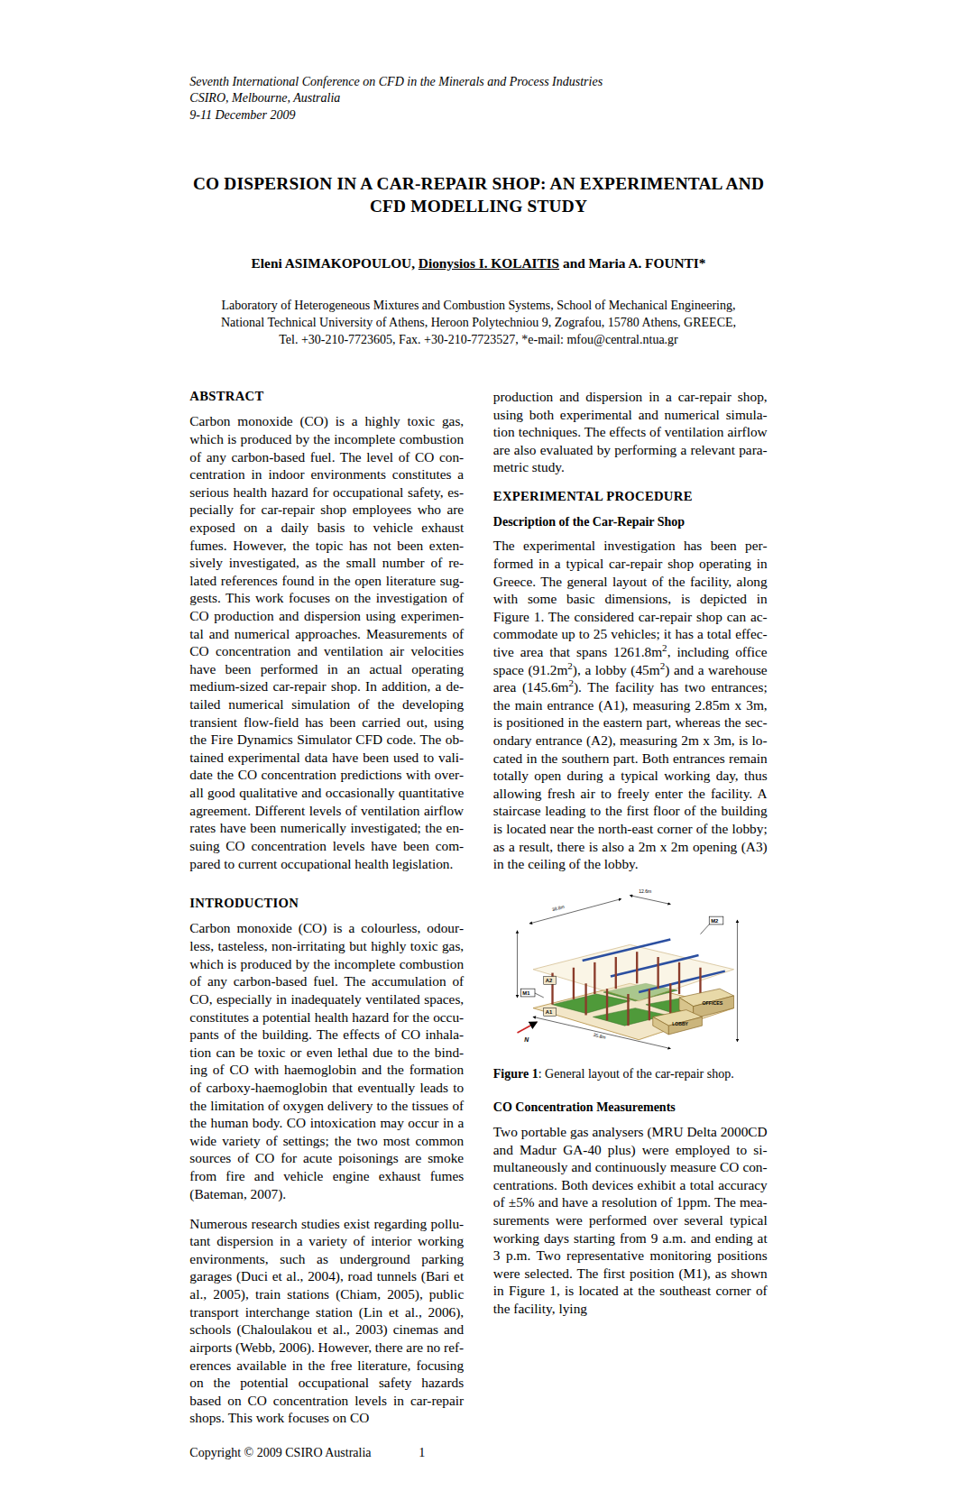Seventh International Conference on CFD in the Minerals and Process Industries
CSIRO, Melbourne, Australia
9-11 December 2009
CO DISPERSION IN A CAR-REPAIR SHOP: AN EXPERIMENTAL AND CFD MODELLING STUDY
Eleni ASIMAKOPOULOU, Dionysios I. KOLAITIS and Maria A. FOUNTI*
Laboratory of Heterogeneous Mixtures and Combustion Systems, School of Mechanical Engineering,
National Technical University of Athens, Heroon Polytechniou 9, Zografou, 15780 Athens, GREECE,
Tel. +30-210-7723605, Fax. +30-210-7723527, *e-mail: mfou@central.ntua.gr
ABSTRACT
Carbon monoxide (CO) is a highly toxic gas, which is produced by the incomplete combustion of any carbon-based fuel. The level of CO concentration in indoor environments constitutes a serious health hazard for occupational safety, especially for car-repair shop employees who are exposed on a daily basis to vehicle exhaust fumes. However, the topic has not been extensively investigated, as the small number of related references found in the open literature suggests. This work focuses on the investigation of CO production and dispersion using experimental and numerical approaches. Measurements of CO concentration and ventilation air velocities have been performed in an actual operating medium-sized car-repair shop. In addition, a detailed numerical simulation of the developing transient flow-field has been carried out, using the Fire Dynamics Simulator CFD code. The obtained experimental data have been used to validate the CO concentration predictions with overall good qualitative and occasionally quantitative agreement. Different levels of ventilation airflow rates have been numerically investigated; the ensuing CO concentration levels have been compared to current occupational health legislation.
INTRODUCTION
Carbon monoxide (CO) is a colourless, odourless, tasteless, non-irritating but highly toxic gas, which is produced by the incomplete combustion of any carbon-based fuel. The accumulation of CO, especially in inadequately ventilated spaces, constitutes a potential health hazard for the occupants of the building. The effects of CO inhalation can be toxic or even lethal due to the binding of CO with haemoglobin and the formation of carboxy-haemoglobin that eventually leads to the limitation of oxygen delivery to the tissues of the human body. CO intoxication may occur in a wide variety of settings; the two most common sources of CO for acute poisonings are smoke from fire and vehicle engine exhaust fumes (Bateman, 2007).
Numerous research studies exist regarding pollutant dispersion in a variety of interior working environments, such as underground parking garages (Duci et al., 2004), road tunnels (Bari et al., 2005), train stations (Chiam, 2005), public transport interchange station (Lin et al., 2006), schools (Chaloulakou et al., 2003) cinemas and airports (Webb, 2006). However, there are no references available in the free literature, focusing on the potential occupational safety hazards based on CO concentration levels in car-repair shops. This work focuses on CO
production and dispersion in a car-repair shop, using both experimental and numerical simulation techniques. The effects of ventilation airflow are also evaluated by performing a relevant parametric study.
EXPERIMENTAL PROCEDURE
Description of the Car-Repair Shop
The experimental investigation has been performed in a typical car-repair shop operating in Greece. The general layout of the facility, along with some basic dimensions, is depicted in Figure 1. The considered car-repair shop can accommodate up to 25 vehicles; it has a total effective area that spans 1261.8m2, including office space (91.2m2), a lobby (45m2) and a warehouse area (145.6m2). The facility has two entrances; the main entrance (A1), measuring 2.85m x 3m, is positioned in the eastern part, whereas the secondary entrance (A2), measuring 2m x 3m, is located in the southern part. Both entrances remain totally open during a typical working day, thus allowing fresh air to freely enter the facility. A staircase leading to the first floor of the building is located near the north-east corner of the lobby; as a result, there is also a 2m x 2m opening (A3) in the ceiling of the lobby.
12.6m 38.8m 35.8m OFFICES LOBBY A2 A1 M1 M2 N
Figure 1: General layout of the car-repair shop.
CO Concentration Measurements
Two portable gas analysers (MRU Delta 2000CD and Madur GA-40 plus) were employed to simultaneously and continuously measure CO concentrations. Both devices exhibit a total accuracy of ±5% and have a resolution of 1ppm. The measurements were performed over several typical working days starting from 9 a.m. and ending at 3 p.m. Two representative monitoring positions were selected. The first position (M1), as shown in Figure 1, is located at the southeast corner of the facility, lying
Copyright © 2009 CSIRO Australia
1